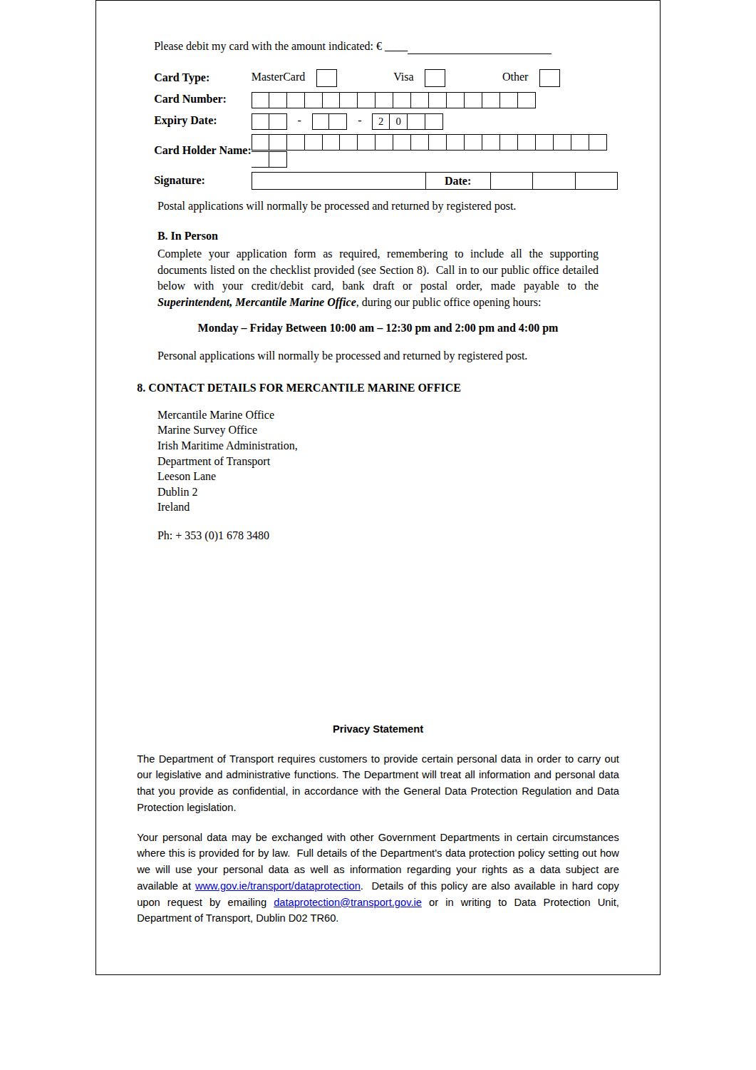Please debit my card with the amount indicated: € ____
| Card Type: | MasterCard Visa Other |
| Card Number: | |
| Expiry Date: | - - 2 0 |
| Card Holder Name: | |
| Signature: | Date: |
Postal applications will normally be processed and returned by registered post.
B. In Person
Complete your application form as required, remembering to include all the supporting documents listed on the checklist provided (see Section 8). Call in to our public office detailed below with your credit/debit card, bank draft or postal order, made payable to the Superintendent, Mercantile Marine Office, during our public office opening hours:
Monday – Friday Between 10:00 am – 12:30 pm and 2:00 pm and 4:00 pm
Personal applications will normally be processed and returned by registered post.
8. CONTACT DETAILS FOR MERCANTILE MARINE OFFICE
Mercantile Marine Office
Marine Survey Office
Irish Maritime Administration,
Department of Transport
Leeson Lane
Dublin 2
Ireland
Ph: + 353 (0)1 678 3480
Privacy Statement
The Department of Transport requires customers to provide certain personal data in order to carry out our legislative and administrative functions. The Department will treat all information and personal data that you provide as confidential, in accordance with the General Data Protection Regulation and Data Protection legislation.
Your personal data may be exchanged with other Government Departments in certain circumstances where this is provided for by law. Full details of the Department's data protection policy setting out how we will use your personal data as well as information regarding your rights as a data subject are available at www.gov.ie/transport/dataprotection. Details of this policy are also available in hard copy upon request by emailing dataprotection@transport.gov.ie or in writing to Data Protection Unit, Department of Transport, Dublin D02 TR60.